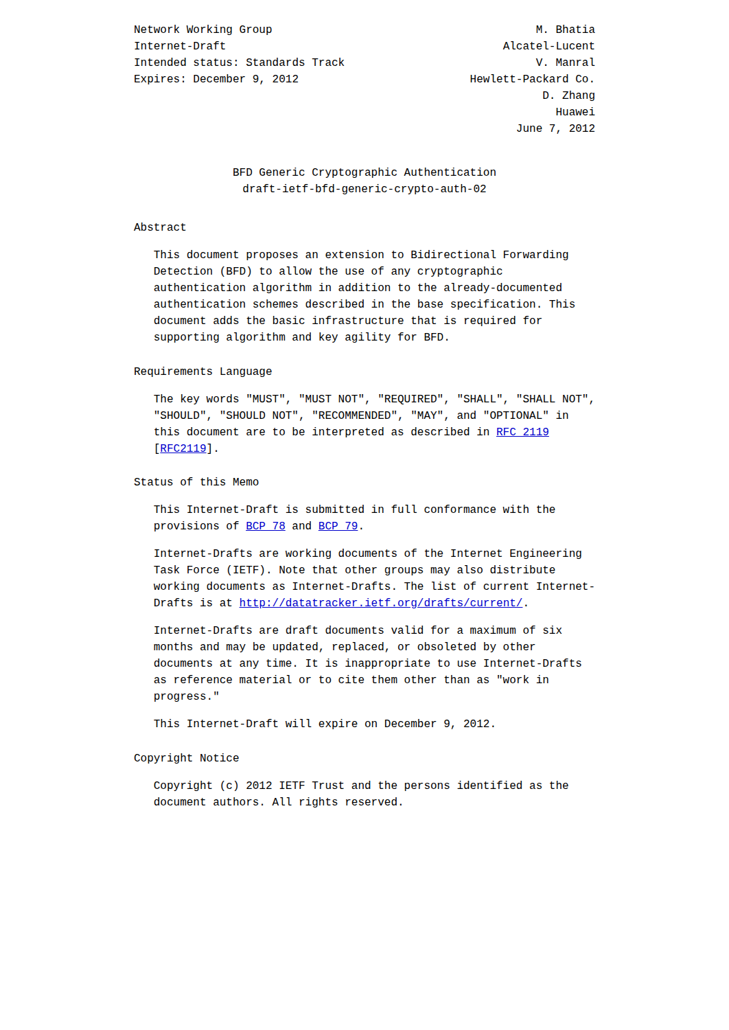Network Working Group Internet-Draft Intended status: Standards Track Expires: December 9, 2012
M. Bhatia Alcatel-Lucent V. Manral Hewlett-Packard Co. D. Zhang Huawei June 7, 2012
BFD Generic Cryptographic Authentication
draft-ietf-bfd-generic-crypto-auth-02
Abstract
This document proposes an extension to Bidirectional Forwarding Detection (BFD) to allow the use of any cryptographic authentication algorithm in addition to the already-documented authentication schemes described in the base specification. This document adds the basic infrastructure that is required for supporting algorithm and key agility for BFD.
Requirements Language
The key words "MUST", "MUST NOT", "REQUIRED", "SHALL", "SHALL NOT", "SHOULD", "SHOULD NOT", "RECOMMENDED", "MAY", and "OPTIONAL" in this document are to be interpreted as described in RFC 2119 [RFC2119].
Status of this Memo
This Internet-Draft is submitted in full conformance with the provisions of BCP 78 and BCP 79.
Internet-Drafts are working documents of the Internet Engineering Task Force (IETF). Note that other groups may also distribute working documents as Internet-Drafts. The list of current Internet-Drafts is at http://datatracker.ietf.org/drafts/current/.
Internet-Drafts are draft documents valid for a maximum of six months and may be updated, replaced, or obsoleted by other documents at any time. It is inappropriate to use Internet-Drafts as reference material or to cite them other than as "work in progress."
This Internet-Draft will expire on December 9, 2012.
Copyright Notice
Copyright (c) 2012 IETF Trust and the persons identified as the document authors. All rights reserved.